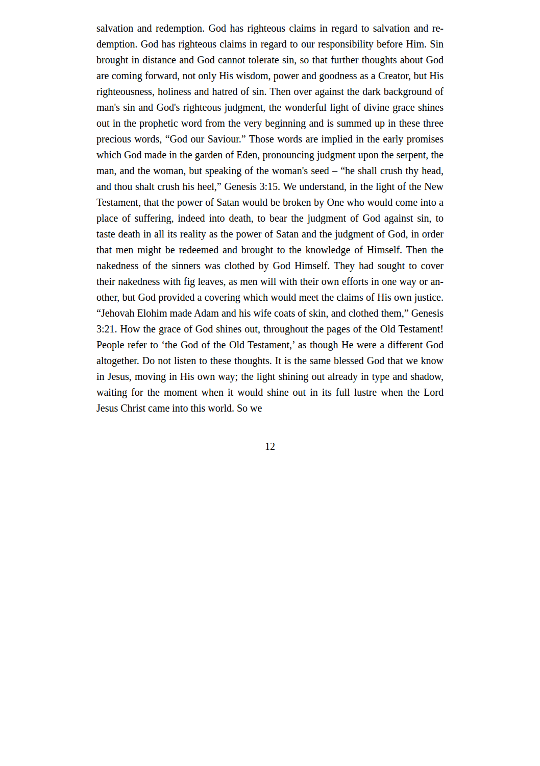salvation and redemption. God has righteous claims in regard to salvation and redemption. God has righteous claims in regard to our responsibility before Him. Sin brought in distance and God cannot tolerate sin, so that further thoughts about God are coming forward, not only His wisdom, power and goodness as a Creator, but His righteousness, holiness and hatred of sin. Then over against the dark background of man's sin and God's righteous judgment, the wonderful light of divine grace shines out in the prophetic word from the very beginning and is summed up in these three precious words, “God our Saviour.” Those words are implied in the early promises which God made in the garden of Eden, pronouncing judgment upon the serpent, the man, and the woman, but speaking of the woman's seed – “he shall crush thy head, and thou shalt crush his heel,” Genesis 3:15. We understand, in the light of the New Testament, that the power of Satan would be broken by One who would come into a place of suffering, indeed into death, to bear the judgment of God against sin, to taste death in all its reality as the power of Satan and the judgment of God, in order that men might be redeemed and brought to the knowledge of Himself. Then the nakedness of the sinners was clothed by God Himself. They had sought to cover their nakedness with fig leaves, as men will with their own efforts in one way or another, but God provided a covering which would meet the claims of His own justice. “Jehovah Elohim made Adam and his wife coats of skin, and clothed them,” Genesis 3:21. How the grace of God shines out, throughout the pages of the Old Testament! People refer to ‘the God of the Old Testament,’ as though He were a different God altogether. Do not listen to these thoughts. It is the same blessed God that we know in Jesus, moving in His own way; the light shining out already in type and shadow, waiting for the moment when it would shine out in its full lustre when the Lord Jesus Christ came into this world. So we
12